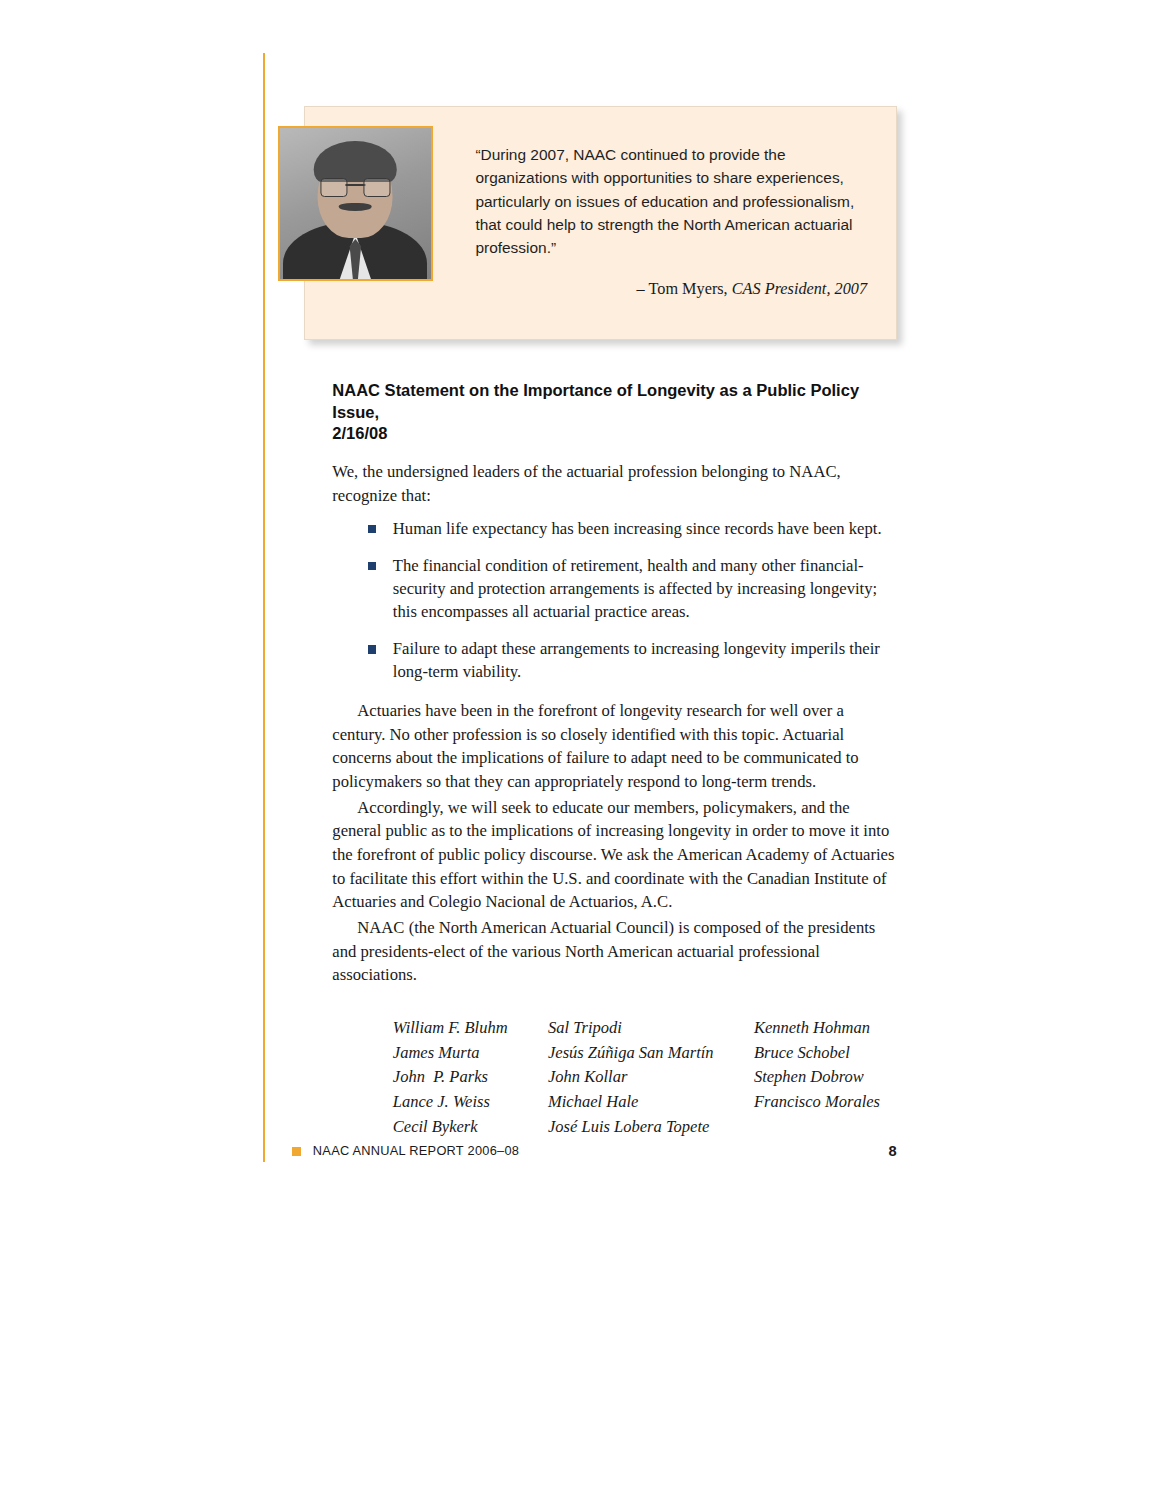“During 2007, NAAC continued to provide the organizations with opportunities to share experiences, particularly on issues of education and professionalism, that could help to strength the North American actuarial profession.”
– Tom Myers, CAS President, 2007
NAAC Statement on the Importance of Longevity as a Public Policy Issue,
2/16/08
We, the undersigned leaders of the actuarial profession belonging to NAAC, recognize that:
Human life expectancy has been increasing since records have been kept.
The financial condition of retirement, health and many other financial-security and protection arrangements is affected by increasing longevity; this encompasses all actuarial practice areas.
Failure to adapt these arrangements to increasing longevity imperils their long-term viability.
Actuaries have been in the forefront of longevity research for well over a century. No other profession is so closely identified with this topic. Actuarial concerns about the implications of failure to adapt need to be communicated to policymakers so that they can appropriately respond to long-term trends.
Accordingly, we will seek to educate our members, policymakers, and the general public as to the implications of increasing longevity in order to move it into the forefront of public policy discourse. We ask the American Academy of Actuaries to facilitate this effort within the U.S. and coordinate with the Canadian Institute of Actuaries and Colegio Nacional de Actuarios, A.C.
NAAC (the North American Actuarial Council) is composed of the presidents and presidents-elect of the various North American actuarial professional associations.
| William F. Bluhm | Sal Tripodi | Kenneth Hohman |
| James Murta | Jesús Zúñiga San Martín | Bruce Schobel |
| John P. Parks | John Kollar | Stephen Dobrow |
| Lance J. Weiss | Michael Hale | Francisco Morales |
| Cecil Bykerk | José Luis Lobera Topete | |
NAAC ANNUAL REPORT 2006–08
8